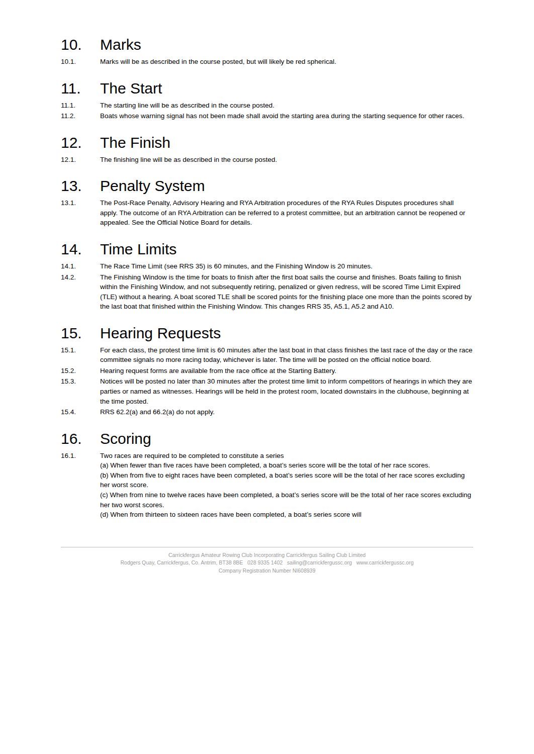10. Marks
10.1.
Marks will be as described in the course posted, but will likely be red spherical.
11. The Start
11.1.
The starting line will be as described in the course posted.
11.2.
Boats whose warning signal has not been made shall avoid the starting area during the starting sequence for other races.
12. The Finish
12.1.
The finishing line will be as described in the course posted.
13. Penalty System
13.1.
The Post-Race Penalty, Advisory Hearing and RYA Arbitration procedures of the RYA Rules Disputes procedures shall apply. The outcome of an RYA Arbitration can be referred to a protest committee, but an arbitration cannot be reopened or appealed. See the Official Notice Board for details.
14. Time Limits
14.1.
The Race Time Limit (see RRS 35) is 60 minutes, and the Finishing Window is 20 minutes.
14.2.
The Finishing Window is the time for boats to finish after the first boat sails the course and finishes. Boats failing to finish within the Finishing Window, and not subsequently retiring, penalized or given redress, will be scored Time Limit Expired (TLE) without a hearing. A boat scored TLE shall be scored points for the finishing place one more than the points scored by the last boat that finished within the Finishing Window. This changes RRS 35, A5.1, A5.2 and A10.
15. Hearing Requests
15.1.
For each class, the protest time limit is 60 minutes after the last boat in that class finishes the last race of the day or the race committee signals no more racing today, whichever is later. The time will be posted on the official notice board.
15.2.
Hearing request forms are available from the race office at the Starting Battery.
15.3.
Notices will be posted no later than 30 minutes after the protest time limit to inform competitors of hearings in which they are parties or named as witnesses. Hearings will be held in the protest room, located downstairs in the clubhouse, beginning at the time posted.
15.4.
RRS 62.2(a) and 66.2(a) do not apply.
16. Scoring
16.1.
Two races are required to be completed to constitute a series
(a) When fewer than five races have been completed, a boat’s series score will be the total of her race scores.
(b) When from five to eight races have been completed, a boat’s series score will be the total of her race scores excluding her worst score.
(c) When from nine to twelve races have been completed, a boat’s series score will be the total of her race scores excluding her two worst scores.
(d) When from thirteen to sixteen races have been completed, a boat’s series score will
Carrickfergus Amateur Rowing Club Incorporating Carrickfergus Sailing Club Limited
Rodgers Quay, Carrickfergus, Co. Antrim, BT38 8BE 028 9335 1402 sailing@carrickfergussc.org www.carrickfergussc.org
Company Registration Number NI608939